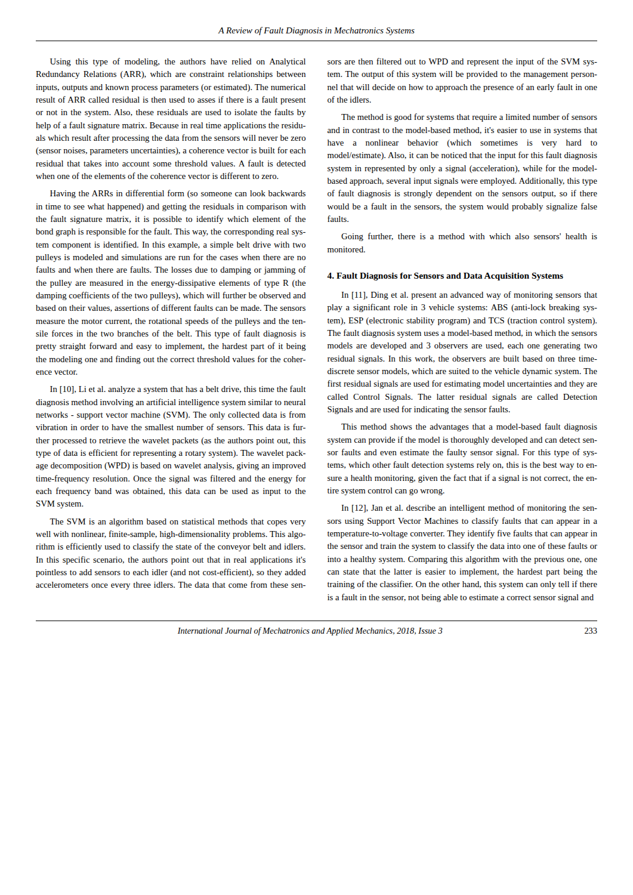A Review of Fault Diagnosis in Mechatronics Systems
Using this type of modeling, the authors have relied on Analytical Redundancy Relations (ARR), which are constraint relationships between inputs, outputs and known process parameters (or estimated). The numerical result of ARR called residual is then used to asses if there is a fault present or not in the system. Also, these residuals are used to isolate the faults by help of a fault signature matrix. Because in real time applications the residuals which result after processing the data from the sensors will never be zero (sensor noises, parameters uncertainties), a coherence vector is built for each residual that takes into account some threshold values. A fault is detected when one of the elements of the coherence vector is different to zero.
Having the ARRs in differential form (so someone can look backwards in time to see what happened) and getting the residuals in comparison with the fault signature matrix, it is possible to identify which element of the bond graph is responsible for the fault. This way, the corresponding real system component is identified. In this example, a simple belt drive with two pulleys is modeled and simulations are run for the cases when there are no faults and when there are faults. The losses due to damping or jamming of the pulley are measured in the energy-dissipative elements of type R (the damping coefficients of the two pulleys), which will further be observed and based on their values, assertions of different faults can be made. The sensors measure the motor current, the rotational speeds of the pulleys and the tensile forces in the two branches of the belt. This type of fault diagnosis is pretty straight forward and easy to implement, the hardest part of it being the modeling one and finding out the correct threshold values for the coherence vector.
In [10], Li et al. analyze a system that has a belt drive, this time the fault diagnosis method involving an artificial intelligence system similar to neural networks - support vector machine (SVM). The only collected data is from vibration in order to have the smallest number of sensors. This data is further processed to retrieve the wavelet packets (as the authors point out, this type of data is efficient for representing a rotary system). The wavelet package decomposition (WPD) is based on wavelet analysis, giving an improved time-frequency resolution. Once the signal was filtered and the energy for each frequency band was obtained, this data can be used as input to the SVM system.
The SVM is an algorithm based on statistical methods that copes very well with nonlinear, finite-sample, high-dimensionality problems. This algorithm is efficiently used to classify the state of the conveyor belt and idlers. In this specific scenario, the authors point out that in real applications it's pointless to add sensors to each idler (and not cost-efficient), so they added accelerometers once every three idlers. The data that come from these sensors are then filtered out to WPD and represent the input of the SVM system. The output of this system will be provided to the management personnel that will decide on how to approach the presence of an early fault in one of the idlers.
The method is good for systems that require a limited number of sensors and in contrast to the model-based method, it's easier to use in systems that have a nonlinear behavior (which sometimes is very hard to model/estimate). Also, it can be noticed that the input for this fault diagnosis system in represented by only a signal (acceleration), while for the model-based approach, several input signals were employed. Additionally, this type of fault diagnosis is strongly dependent on the sensors output, so if there would be a fault in the sensors, the system would probably signalize false faults.
Going further, there is a method with which also sensors' health is monitored.
4. Fault Diagnosis for Sensors and Data Acquisition Systems
In [11], Ding et al. present an advanced way of monitoring sensors that play a significant role in 3 vehicle systems: ABS (anti-lock breaking system), ESP (electronic stability program) and TCS (traction control system). The fault diagnosis system uses a model-based method, in which the sensors models are developed and 3 observers are used, each one generating two residual signals. In this work, the observers are built based on three time-discrete sensor models, which are suited to the vehicle dynamic system. The first residual signals are used for estimating model uncertainties and they are called Control Signals. The latter residual signals are called Detection Signals and are used for indicating the sensor faults.
This method shows the advantages that a model-based fault diagnosis system can provide if the model is thoroughly developed and can detect sensor faults and even estimate the faulty sensor signal. For this type of systems, which other fault detection systems rely on, this is the best way to ensure a health monitoring, given the fact that if a signal is not correct, the entire system control can go wrong.
In [12], Jan et al. describe an intelligent method of monitoring the sensors using Support Vector Machines to classify faults that can appear in a temperature-to-voltage converter. They identify five faults that can appear in the sensor and train the system to classify the data into one of these faults or into a healthy system. Comparing this algorithm with the previous one, one can state that the latter is easier to implement, the hardest part being the training of the classifier. On the other hand, this system can only tell if there is a fault in the sensor, not being able to estimate a correct sensor signal and
International Journal of Mechatronics and Applied Mechanics, 2018, Issue 3 233